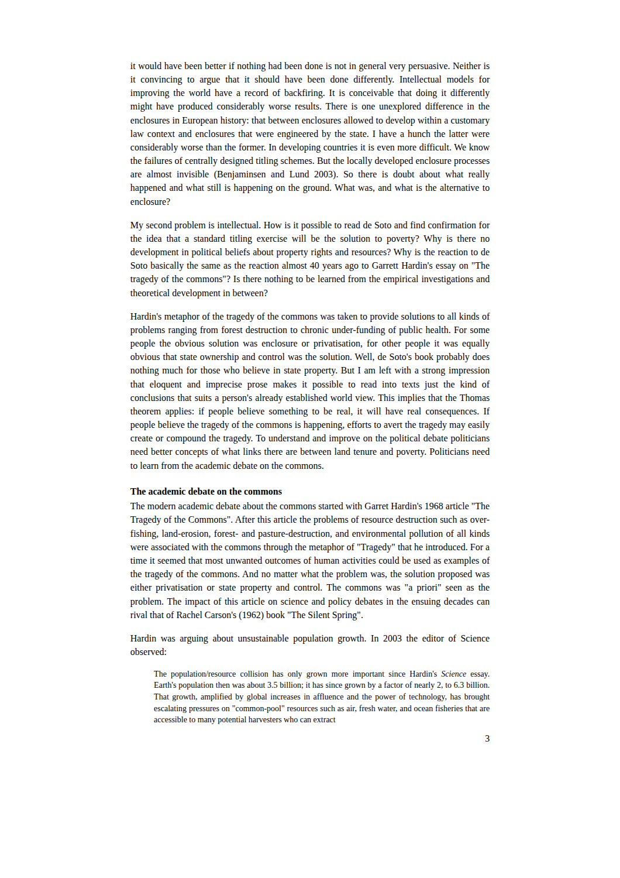it would have been better if nothing had been done is not in general very persuasive. Neither is it convincing to argue that it should have been done differently. Intellectual models for improving the world have a record of backfiring. It is conceivable that doing it differently might have produced considerably worse results. There is one unexplored difference in the enclosures in European history: that between enclosures allowed to develop within a customary law context and enclosures that were engineered by the state. I have a hunch the latter were considerably worse than the former. In developing countries it is even more difficult. We know the failures of centrally designed titling schemes. But the locally developed enclosure processes are almost invisible (Benjaminsen and Lund 2003). So there is doubt about what really happened and what still is happening on the ground. What was, and what is the alternative to enclosure?
My second problem is intellectual. How is it possible to read de Soto and find confirmation for the idea that a standard titling exercise will be the solution to poverty? Why is there no development in political beliefs about property rights and resources? Why is the reaction to de Soto basically the same as the reaction almost 40 years ago to Garrett Hardin's essay on "The tragedy of the commons"? Is there nothing to be learned from the empirical investigations and theoretical development in between?
Hardin's metaphor of the tragedy of the commons was taken to provide solutions to all kinds of problems ranging from forest destruction to chronic under-funding of public health. For some people the obvious solution was enclosure or privatisation, for other people it was equally obvious that state ownership and control was the solution. Well, de Soto's book probably does nothing much for those who believe in state property. But I am left with a strong impression that eloquent and imprecise prose makes it possible to read into texts just the kind of conclusions that suits a person's already established world view. This implies that the Thomas theorem applies: if people believe something to be real, it will have real consequences. If people believe the tragedy of the commons is happening, efforts to avert the tragedy may easily create or compound the tragedy. To understand and improve on the political debate politicians need better concepts of what links there are between land tenure and poverty. Politicians need to learn from the academic debate on the commons.
The academic debate on the commons
The modern academic debate about the commons started with Garret Hardin's 1968 article "The Tragedy of the Commons". After this article the problems of resource destruction such as over-fishing, land-erosion, forest- and pasture-destruction, and environmental pollution of all kinds were associated with the commons through the metaphor of "Tragedy" that he introduced. For a time it seemed that most unwanted outcomes of human activities could be used as examples of the tragedy of the commons. And no matter what the problem was, the solution proposed was either privatisation or state property and control. The commons was "a priori" seen as the problem. The impact of this article on science and policy debates in the ensuing decades can rival that of Rachel Carson's (1962) book "The Silent Spring".
Hardin was arguing about unsustainable population growth. In 2003 the editor of Science observed:
The population/resource collision has only grown more important since Hardin's Science essay. Earth's population then was about 3.5 billion; it has since grown by a factor of nearly 2, to 6.3 billion. That growth, amplified by global increases in affluence and the power of technology, has brought escalating pressures on "common-pool" resources such as air, fresh water, and ocean fisheries that are accessible to many potential harvesters who can extract
3